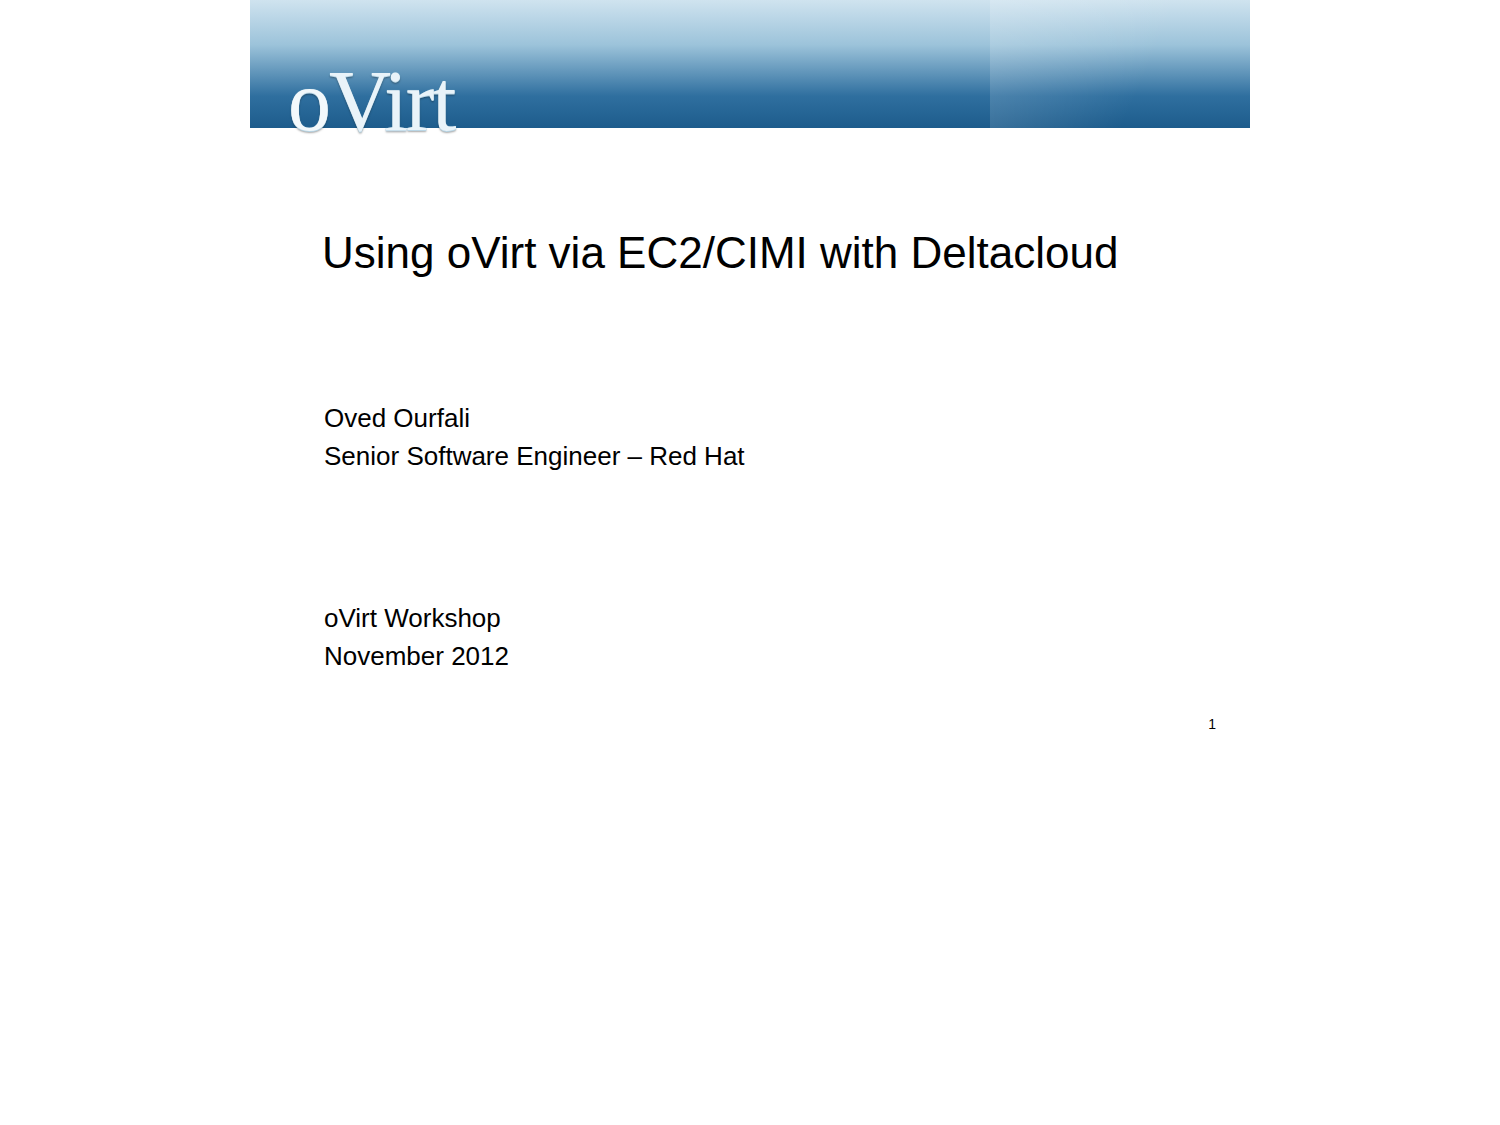o Virt
Using oVirt via EC2/CIMI with Deltacloud
Oved Ourfali
Senior Software Engineer – Red Hat
oVirt Workshop
November 2012
1